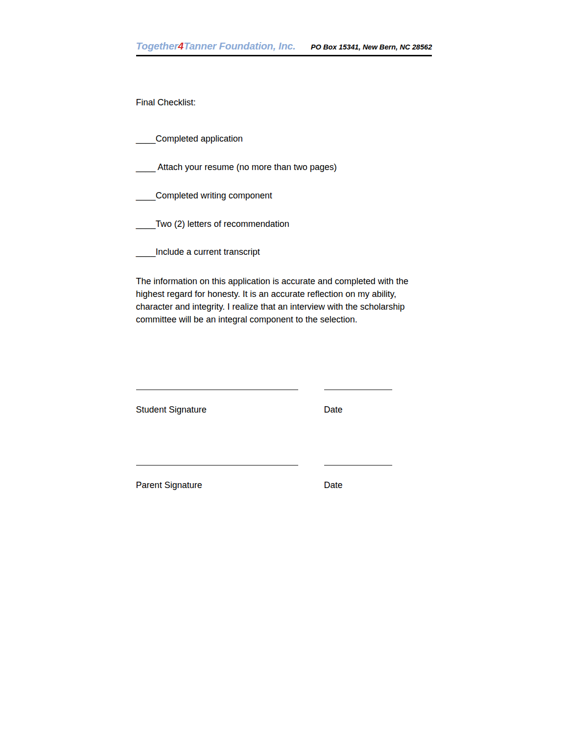Together4 Tanner Foundation, Inc.
PO Box 15341, New Bern, NC 28562
Final Checklist:
____Completed application
____ Attach your resume (no more than two pages)
____Completed writing component
____Two (2) letters of recommendation
____Include a current transcript
The information on this application is accurate and completed with the highest regard for honesty. It is an accurate reflection on my ability, character and integrity. I realize that an interview with the scholarship committee will be an integral component to the selection.
Student Signature
Date
Parent Signature
Date